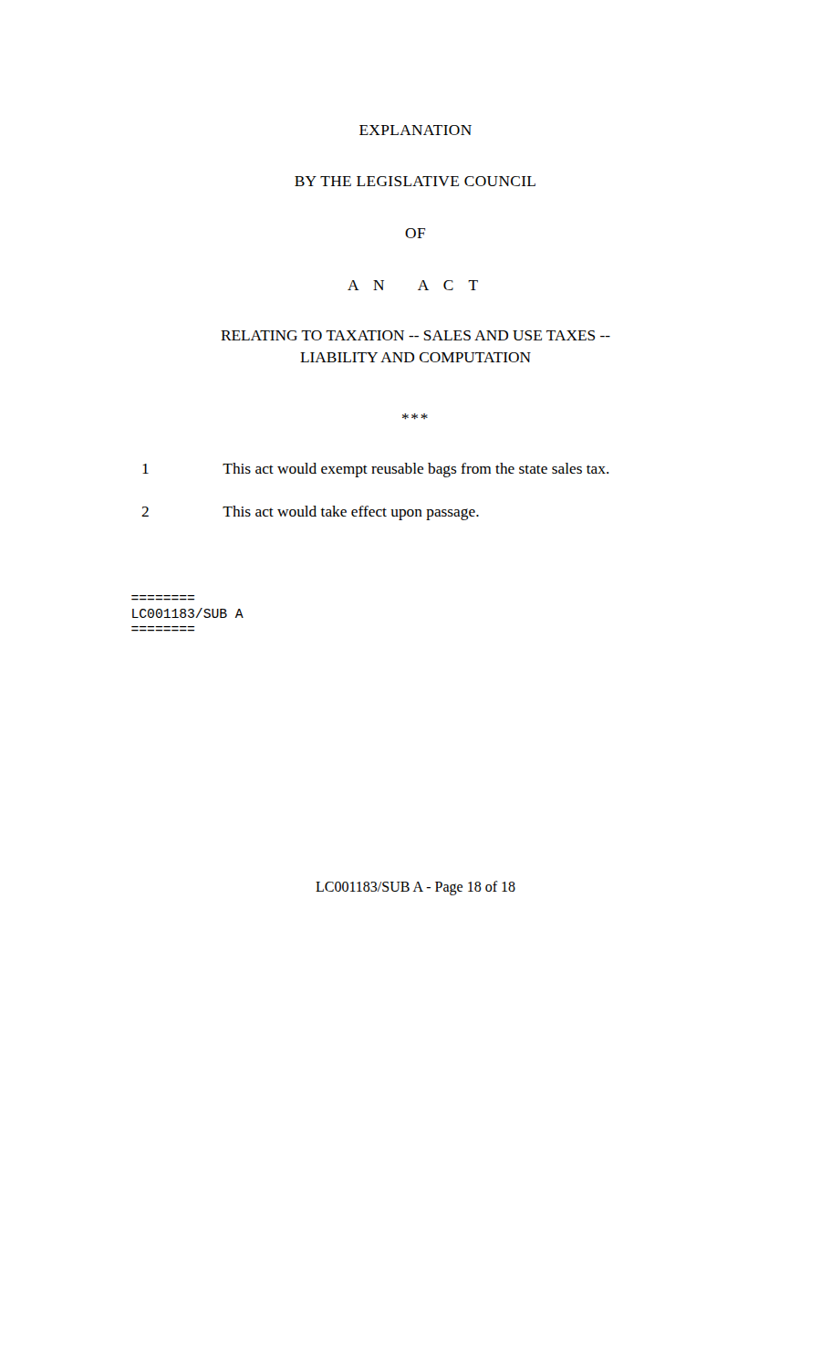EXPLANATION
BY THE LEGISLATIVE COUNCIL
OF
A N A C T
RELATING TO TAXATION -- SALES AND USE TAXES -- LIABILITY AND COMPUTATION
***
This act would exempt reusable bags from the state sales tax.
This act would take effect upon passage.
========
LC001183/SUB A
========
LC001183/SUB A - Page 18 of 18